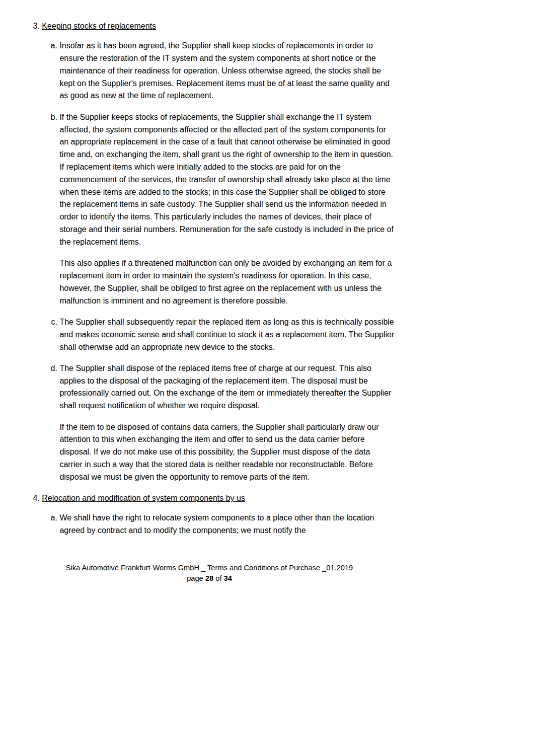Keeping stocks of replacements
Insofar as it has been agreed, the Supplier shall keep stocks of replacements in order to ensure the restoration of the IT system and the system components at short notice or the maintenance of their readiness for operation. Unless otherwise agreed, the stocks shall be kept on the Supplier's premises. Replacement items must be of at least the same quality and as good as new at the time of replacement.
If the Supplier keeps stocks of replacements, the Supplier shall exchange the IT system affected, the system components affected or the affected part of the system components for an appropriate replacement in the case of a fault that cannot otherwise be eliminated in good time and, on exchanging the item, shall grant us the right of ownership to the item in question. If replacement items which were initially added to the stocks are paid for on the commencement of the services, the transfer of ownership shall already take place at the time when these items are added to the stocks; in this case the Supplier shall be obliged to store the replacement items in safe custody. The Supplier shall send us the information needed in order to identify the items. This particularly includes the names of devices, their place of storage and their serial numbers. Remuneration for the safe custody is included in the price of the replacement items.
This also applies if a threatened malfunction can only be avoided by exchanging an item for a replacement item in order to maintain the system's readiness for operation. In this case, however, the Supplier, shall be obliged to first agree on the replacement with us unless the malfunction is imminent and no agreement is therefore possible.
The Supplier shall subsequently repair the replaced item as long as this is technically possible and makes economic sense and shall continue to stock it as a replacement item. The Supplier shall otherwise add an appropriate new device to the stocks.
The Supplier shall dispose of the replaced items free of charge at our request. This also applies to the disposal of the packaging of the replacement item. The disposal must be professionally carried out. On the exchange of the item or immediately thereafter the Supplier shall request notification of whether we require disposal.
If the item to be disposed of contains data carriers, the Supplier shall particularly draw our attention to this when exchanging the item and offer to send us the data carrier before disposal. If we do not make use of this possibility, the Supplier must dispose of the data carrier in such a way that the stored data is neither readable nor reconstructable. Before disposal we must be given the opportunity to remove parts of the item.
Relocation and modification of system components by us
We shall have the right to relocate system components to a place other than the location agreed by contract and to modify the components; we must notify the
Sika Automotive Frankfurt-Worms GmbH _ Terms and Conditions of Purchase _01.2019 page 28 of 34